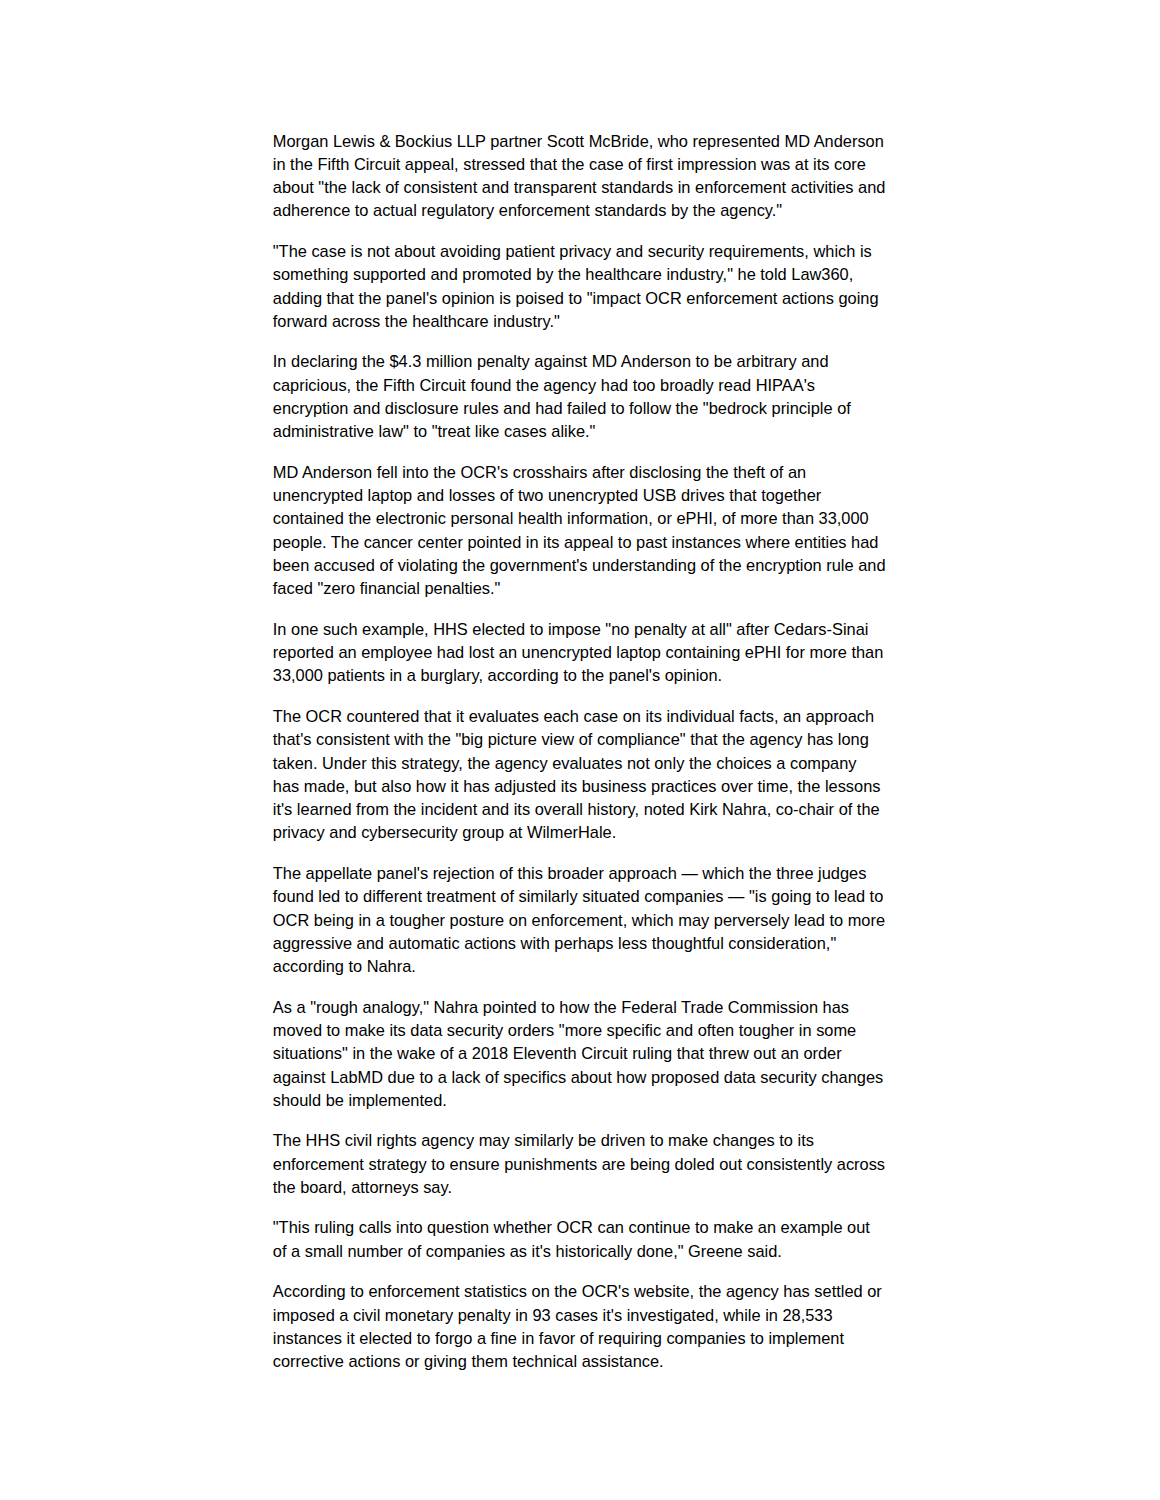Morgan Lewis & Bockius LLP partner Scott McBride, who represented MD Anderson in the Fifth Circuit appeal, stressed that the case of first impression was at its core about "the lack of consistent and transparent standards in enforcement activities and adherence to actual regulatory enforcement standards by the agency."
"The case is not about avoiding patient privacy and security requirements, which is something supported and promoted by the healthcare industry," he told Law360, adding that the panel's opinion is poised to "impact OCR enforcement actions going forward across the healthcare industry."
In declaring the $4.3 million penalty against MD Anderson to be arbitrary and capricious, the Fifth Circuit found the agency had too broadly read HIPAA's encryption and disclosure rules and had failed to follow the "bedrock principle of administrative law" to "treat like cases alike."
MD Anderson fell into the OCR's crosshairs after disclosing the theft of an unencrypted laptop and losses of two unencrypted USB drives that together contained the electronic personal health information, or ePHI, of more than 33,000 people. The cancer center pointed in its appeal to past instances where entities had been accused of violating the government's understanding of the encryption rule and faced "zero financial penalties."
In one such example, HHS elected to impose "no penalty at all" after Cedars-Sinai reported an employee had lost an unencrypted laptop containing ePHI for more than 33,000 patients in a burglary, according to the panel's opinion.
The OCR countered that it evaluates each case on its individual facts, an approach that's consistent with the "big picture view of compliance" that the agency has long taken. Under this strategy, the agency evaluates not only the choices a company has made, but also how it has adjusted its business practices over time, the lessons it's learned from the incident and its overall history, noted Kirk Nahra, co-chair of the privacy and cybersecurity group at WilmerHale.
The appellate panel's rejection of this broader approach — which the three judges found led to different treatment of similarly situated companies — "is going to lead to OCR being in a tougher posture on enforcement, which may perversely lead to more aggressive and automatic actions with perhaps less thoughtful consideration," according to Nahra.
As a "rough analogy," Nahra pointed to how the Federal Trade Commission has moved to make its data security orders "more specific and often tougher in some situations" in the wake of a 2018 Eleventh Circuit ruling that threw out an order against LabMD due to a lack of specifics about how proposed data security changes should be implemented.
The HHS civil rights agency may similarly be driven to make changes to its enforcement strategy to ensure punishments are being doled out consistently across the board, attorneys say.
"This ruling calls into question whether OCR can continue to make an example out of a small number of companies as it's historically done," Greene said.
According to enforcement statistics on the OCR's website, the agency has settled or imposed a civil monetary penalty in 93 cases it's investigated, while in 28,533 instances it elected to forgo a fine in favor of requiring companies to implement corrective actions or giving them technical assistance.